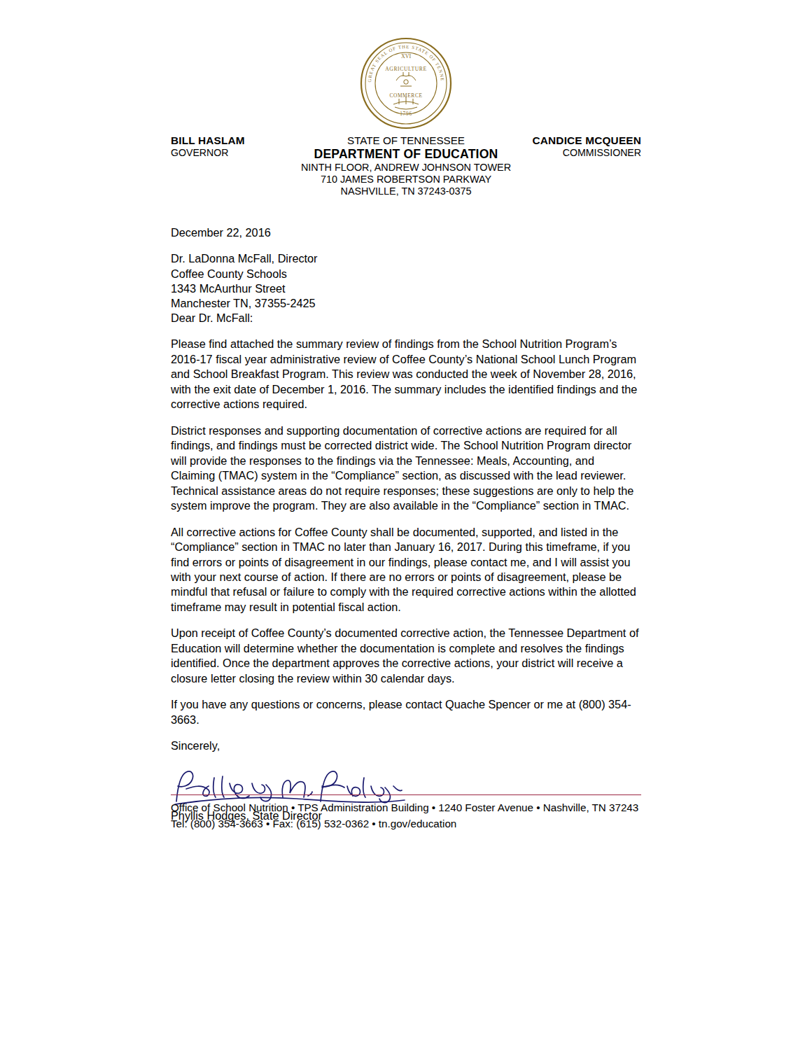THE GREAT SEAL OF THE STATE OF TENNESSEE XVI AGRICULTURE COMMERCE 1796
| BILL HASLAM GOVERNOR | STATE OF TENNESSEE DEPARTMENT OF EDUCATION NINTH FLOOR, ANDREW JOHNSON TOWER 710 JAMES ROBERTSON PARKWAY NASHVILLE, TN 37243-0375 | CANDICE MCQUEEN COMMISSIONER |
December 22, 2016
Dr. LaDonna McFall, Director
Coffee County Schools
1343 McAurthur Street
Manchester TN, 37355-2425
Dear Dr. McFall:
Please find attached the summary review of findings from the School Nutrition Program’s 2016-17 fiscal year administrative review of Coffee County’s National School Lunch Program and School Breakfast Program. This review was conducted the week of November 28, 2016, with the exit date of December 1, 2016. The summary includes the identified findings and the corrective actions required.
District responses and supporting documentation of corrective actions are required for all findings, and findings must be corrected district wide. The School Nutrition Program director will provide the responses to the findings via the Tennessee: Meals, Accounting, and Claiming (TMAC) system in the “Compliance” section, as discussed with the lead reviewer. Technical assistance areas do not require responses; these suggestions are only to help the system improve the program. They are also available in the “Compliance” section in TMAC.
All corrective actions for Coffee County shall be documented, supported, and listed in the “Compliance” section in TMAC no later than January 16, 2017. During this timeframe, if you find errors or points of disagreement in our findings, please contact me, and I will assist you with your next course of action. If there are no errors or points of disagreement, please be mindful that refusal or failure to comply with the required corrective actions within the allotted timeframe may result in potential fiscal action.
Upon receipt of Coffee County’s documented corrective action, the Tennessee Department of Education will determine whether the documentation is complete and resolves the findings identified. Once the department approves the corrective actions, your district will receive a closure letter closing the review within 30 calendar days.
If you have any questions or concerns, please contact Quache Spencer or me at (800) 354-3663.
Sincerely,
Phyllis Hodges, State Director
Office of School Nutrition • TPS Administration Building • 1240 Foster Avenue • Nashville, TN 37243
Tel: (800) 354-3663 • Fax: (615) 532-0362 • tn.gov/education